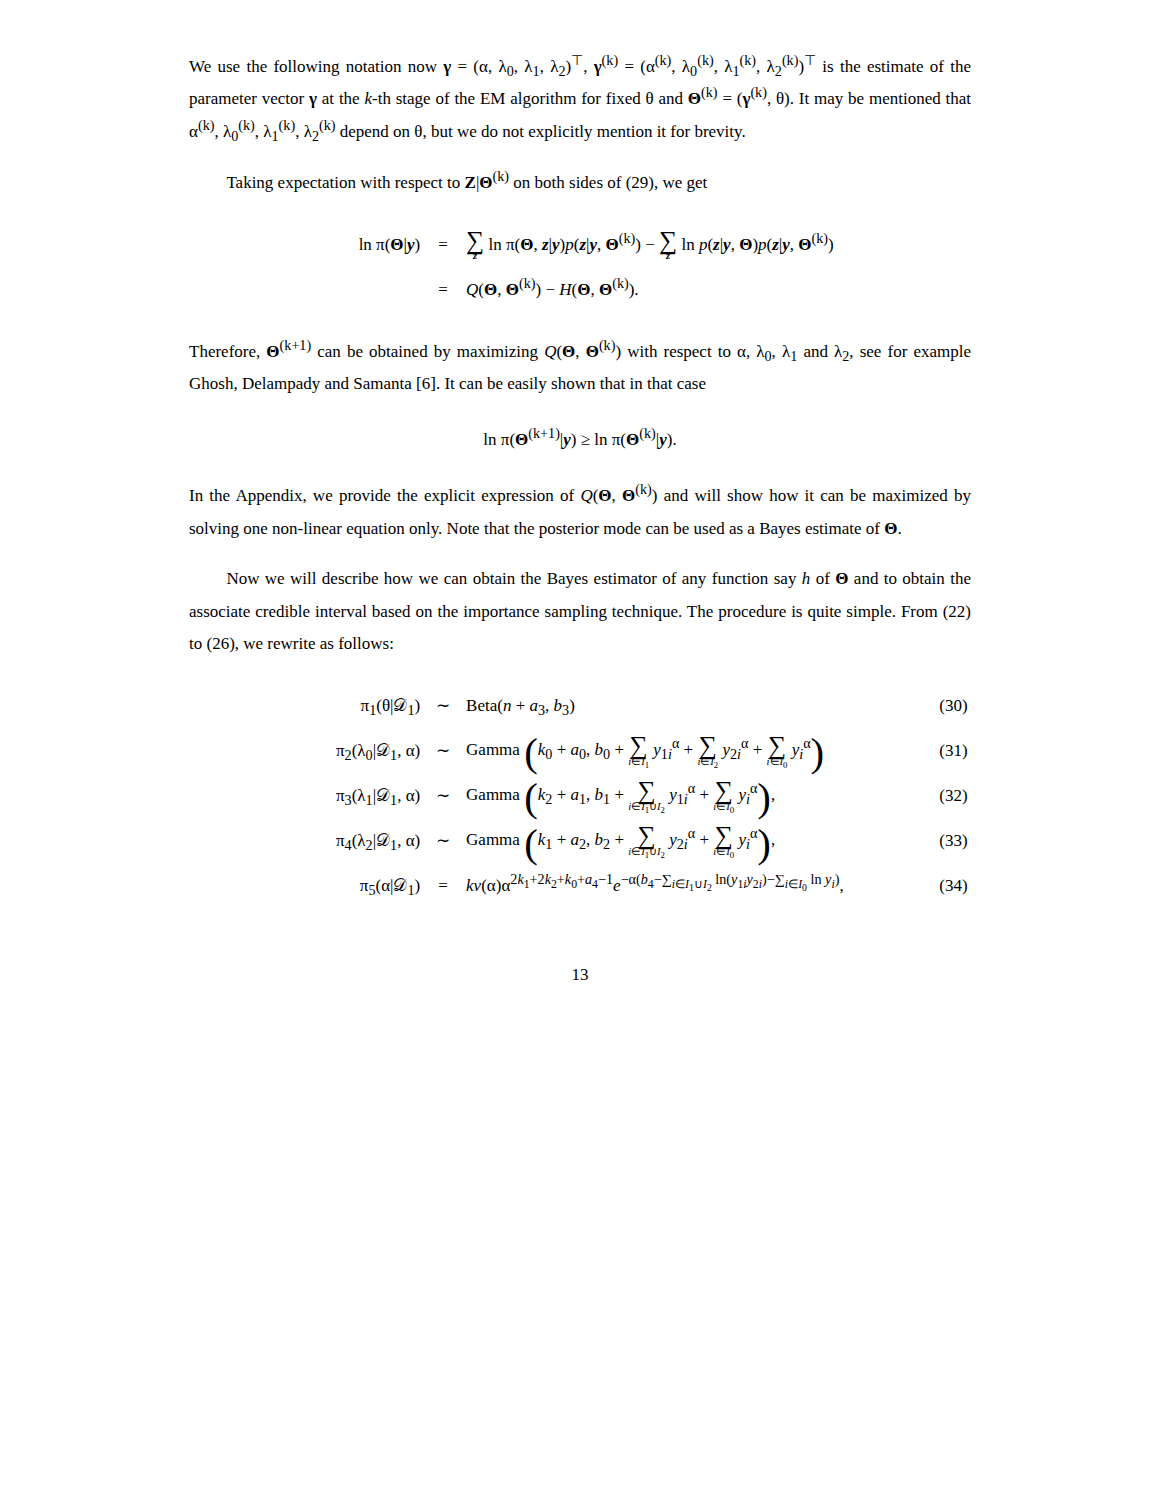We use the following notation now γ = (α, λ0, λ1, λ2)⊤, γ(k) = (α(k), λ0(k), λ1(k), λ2(k))⊤ is the estimate of the parameter vector γ at the k-th stage of the EM algorithm for fixed θ and Θ(k) = (γ(k), θ). It may be mentioned that α(k), λ0(k), λ1(k), λ2(k) depend on θ, but we do not explicitly mention it for brevity.
Taking expectation with respect to Z|Θ(k) on both sides of (29), we get
| ln π( Θ / y ) | = | ∑ z ln π( Θ , z / y ) p ( z / y , Θ (k) ) − ∑ z ln p ( z / y , Θ ) p ( z / y , Θ (k) ) | |
| | = | Q ( Θ , Θ (k) ) − H ( Θ , Θ (k) ). | |
Therefore, Θ(k+1) can be obtained by maximizing Q(Θ, Θ(k)) with respect to α, λ0, λ1 and λ2, see for example Ghosh, Delampady and Samanta [6]. It can be easily shown that in that case
ln π(Θ(k+1)|y) ≥ ln π(Θ(k)|y).
In the Appendix, we provide the explicit expression of Q(Θ, Θ(k)) and will show how it can be maximized by solving one non-linear equation only. Note that the posterior mode can be used as a Bayes estimate of Θ.
Now we will describe how we can obtain the Bayes estimator of any function say h of Θ and to obtain the associate credible interval based on the importance sampling technique. The procedure is quite simple. From (22) to (26), we rewrite as follows:
| π 1 (θ/ 𝒟 1 ) | ∼ | Beta( n + a 3 , b 3 ) | (30) |
| π 2 (λ 0 / 𝒟 1 , α) | ∼ | Gamma ( k 0 + a 0 , b 0 + ∑ i ∈ I 1 y 1 i α + ∑ i ∈ I 2 y 2 i α + ∑ i ∈ I 0 y i α ) | (31) |
| π 3 (λ 1 / 𝒟 1 , α) | ∼ | Gamma ( k 2 + a 1 , b 1 + ∑ i ∈ I 1 ∪ I 2 y 1 i α + ∑ i ∈ I 0 y i α ) , | (32) |
| π 4 (λ 2 / 𝒟 1 , α) | ∼ | Gamma ( k 1 + a 2 , b 2 + ∑ i ∈ I 1 ∪ I 2 y 2 i α + ∑ i ∈ I 0 y i α ) , | (33) |
| π 5 (α/ 𝒟 1 ) | = | kv (α)α 2 k 1 +2 k 2 + k 0 + a 4 −1 e −α( b 4 −∑ i ∈ I 1 ∪ I 2 ln( y 1 i y 2 i )−∑ i ∈ I 0 ln y i ) , | (34) |
13